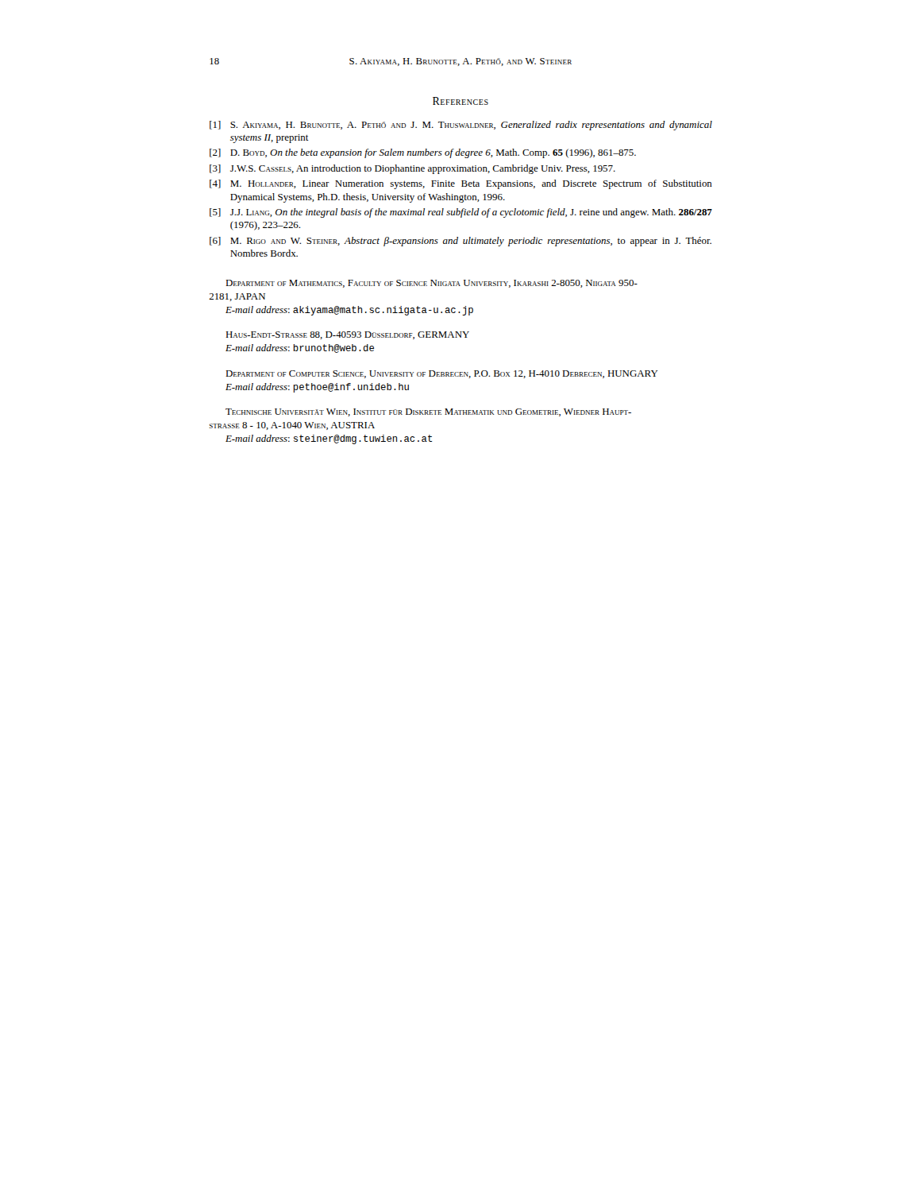18 S. Akiyama, H. Brunotte, A. Pethő, and W. Steiner
References
[1] S. Akiyama, H. Brunotte, A. Pethő and J. M. Thuswaldner, Generalized radix representations and dynamical systems II, preprint
[2] D. Boyd, On the beta expansion for Salem numbers of degree 6, Math. Comp. 65 (1996), 861–875.
[3] J.W.S. Cassels, An introduction to Diophantine approximation, Cambridge Univ. Press, 1957.
[4] M. Hollander, Linear Numeration systems, Finite Beta Expansions, and Discrete Spectrum of Substitution Dynamical Systems, Ph.D. thesis, University of Washington, 1996.
[5] J.J. Liang, On the integral basis of the maximal real subfield of a cyclotomic field, J. reine und angew. Math. 286/287 (1976), 223–226.
[6] M. Rigo and W. Steiner, Abstract β-expansions and ultimately periodic representations, to appear in J. Théor. Nombres Bordx.
Department of Mathematics, Faculty of Science Niigata University, Ikarashi 2-8050, Niigata 950-
2181, JAPAN
E-mail address: akiyama@math.sc.niigata-u.ac.jp
Haus-Endt-Strasse 88, D-40593 Düsseldorf, GERMANY
E-mail address: brunoth@web.de
Department of Computer Science, University of Debrecen, P.O. Box 12, H-4010 Debrecen, HUNGARY
E-mail address: pethoe@inf.unideb.hu
Technische Universität Wien, Institut für Diskrete Mathematik und Geometrie, Wiedner Haupt-
strasse 8 - 10, A-1040 Wien, AUSTRIA
E-mail address: steiner@dmg.tuwien.ac.at